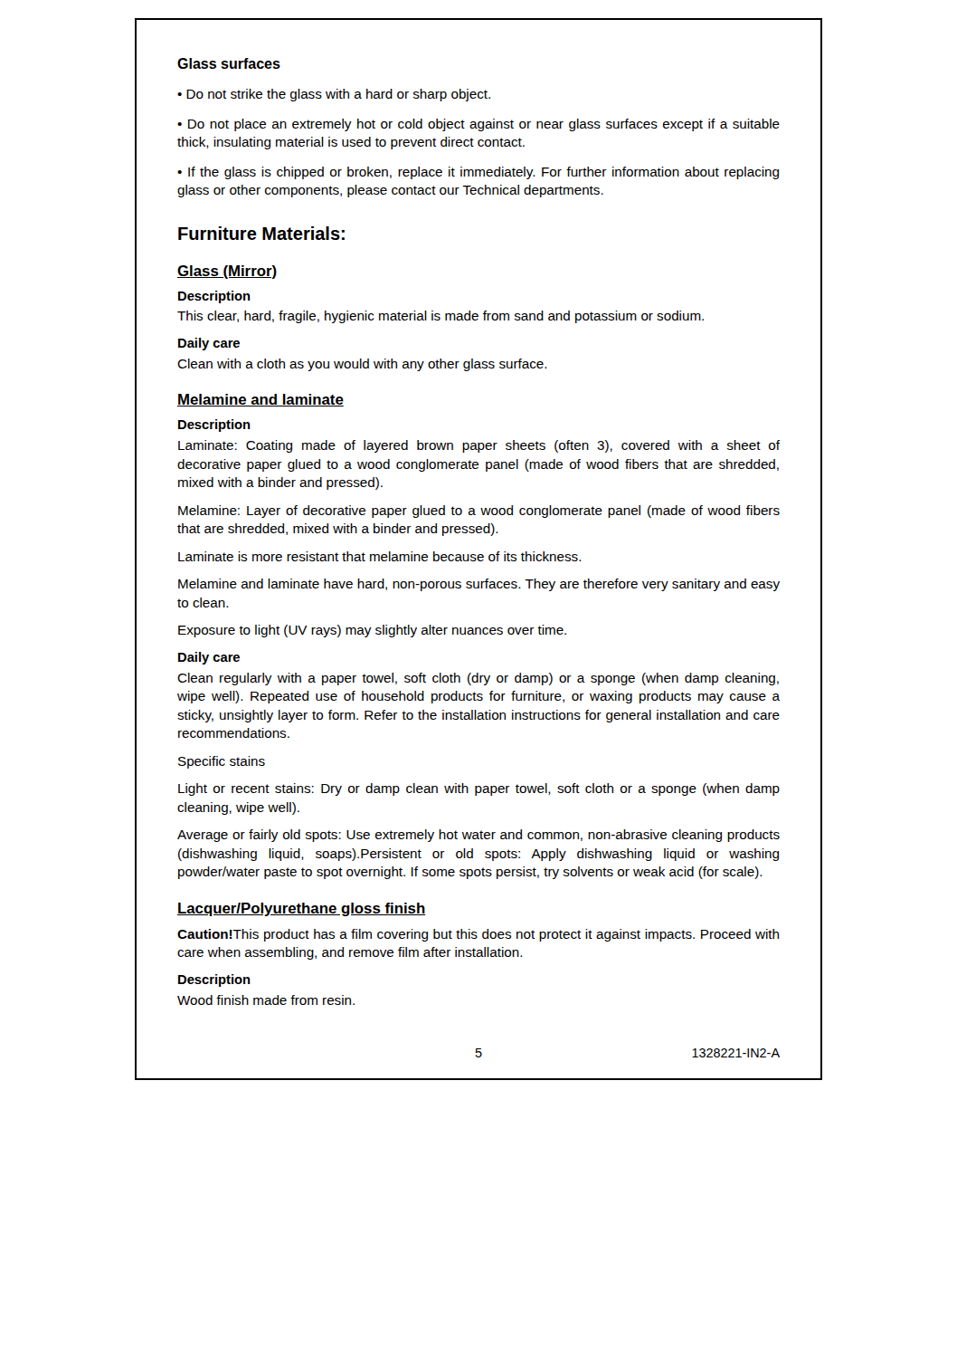Glass surfaces
• Do not strike the glass with a hard or sharp object.
• Do not place an extremely hot or cold object against or near glass surfaces except if a suitable thick, insulating material is used to prevent direct contact.
• If the glass is chipped or broken, replace it immediately. For further information about replacing glass or other components, please contact our Technical departments.
Furniture Materials:
Glass (Mirror)
Description
This clear, hard, fragile, hygienic material is made from sand and potassium or sodium.
Daily care
Clean with a cloth as you would with any other glass surface.
Melamine and laminate
Description
Laminate: Coating made of layered brown paper sheets (often 3), covered with a sheet of decorative paper glued to a wood conglomerate panel (made of wood fibers that are shredded, mixed with a binder and pressed).
Melamine: Layer of decorative paper glued to a wood conglomerate panel (made of wood fibers that are shredded, mixed with a binder and pressed).
Laminate is more resistant that melamine because of its thickness.
Melamine and laminate have hard, non-porous surfaces. They are therefore very sanitary and easy to clean.
Exposure to light (UV rays) may slightly alter nuances over time.
Daily care
Clean regularly with a paper towel, soft cloth (dry or damp) or a sponge (when damp cleaning, wipe well). Repeated use of household products for furniture, or waxing products may cause a sticky, unsightly layer to form. Refer to the installation instructions for general installation and care recommendations.
Specific stains
Light or recent stains: Dry or damp clean with paper towel, soft cloth or a sponge (when damp cleaning, wipe well).
Average or fairly old spots: Use extremely hot water and common, non-abrasive cleaning products (dishwashing liquid, soaps).Persistent or old spots: Apply dishwashing liquid or washing powder/water paste to spot overnight. If some spots persist, try solvents or weak acid (for scale).
Lacquer/Polyurethane gloss finish
Caution!This product has a film covering but this does not protect it against impacts. Proceed with care when assembling, and remove film after installation.
Description
Wood finish made from resin.
5 1328221-IN2-A